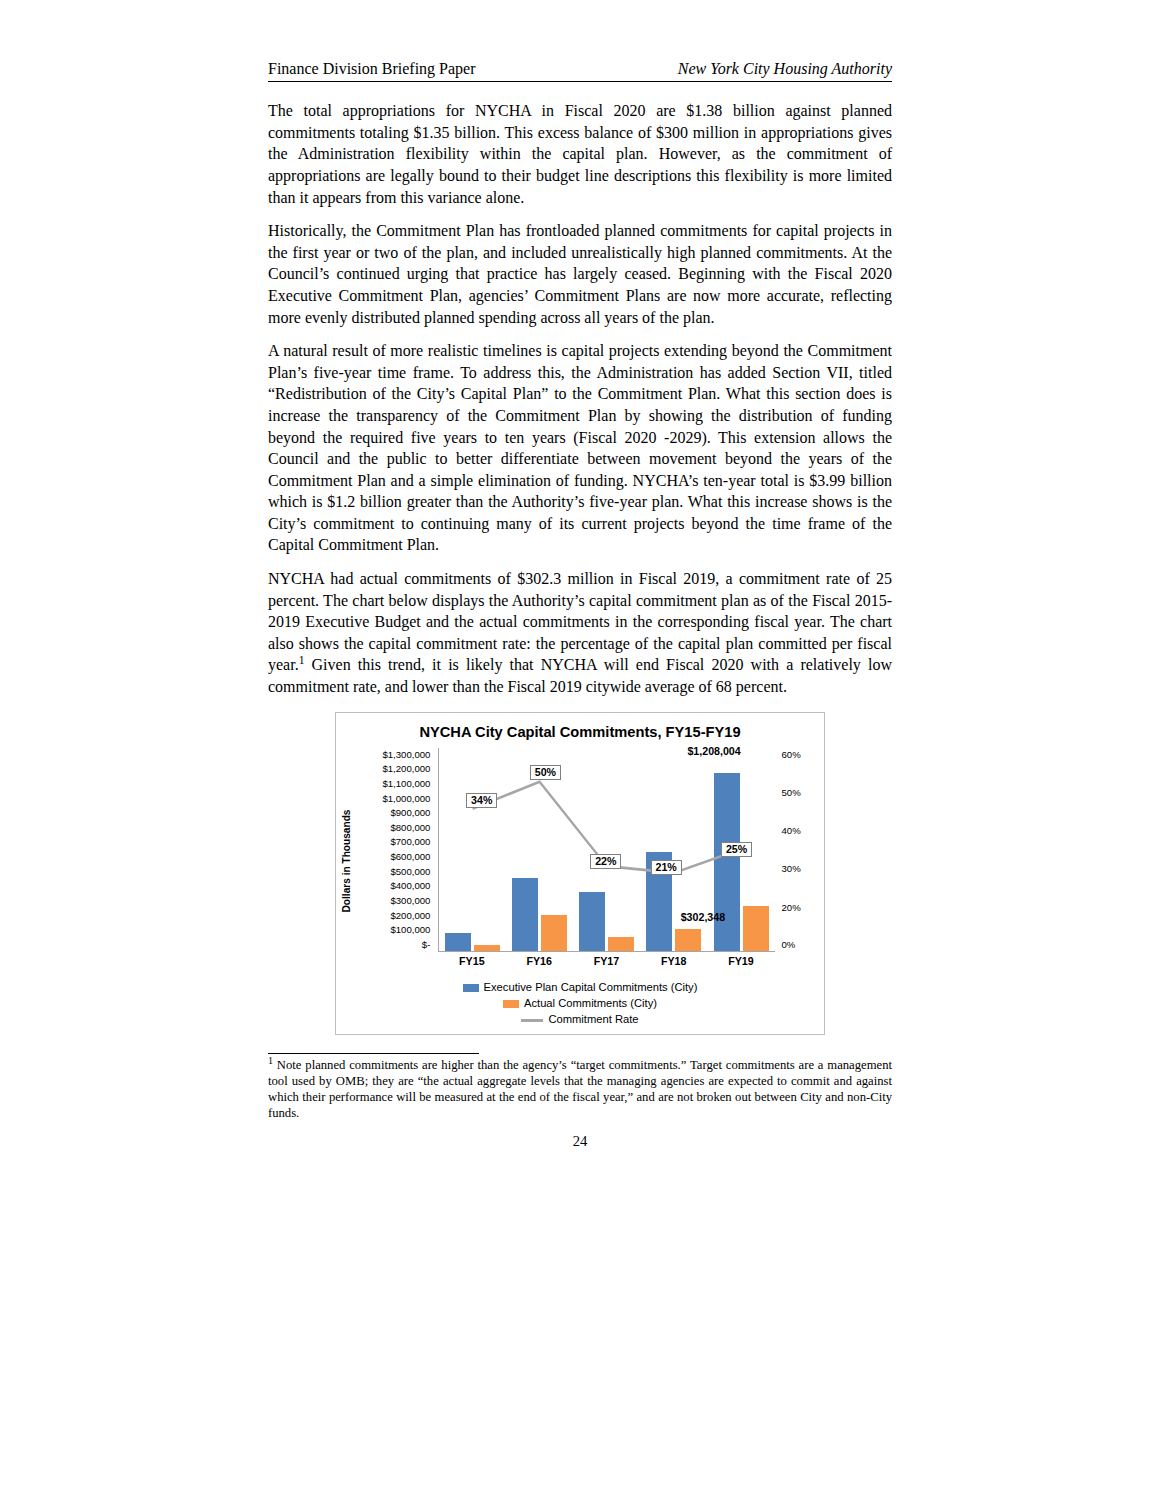Finance Division Briefing Paper
New York City Housing Authority
The total appropriations for NYCHA in Fiscal 2020 are $1.38 billion against planned commitments totaling $1.35 billion. This excess balance of $300 million in appropriations gives the Administration flexibility within the capital plan. However, as the commitment of appropriations are legally bound to their budget line descriptions this flexibility is more limited than it appears from this variance alone.
Historically, the Commitment Plan has frontloaded planned commitments for capital projects in the first year or two of the plan, and included unrealistically high planned commitments. At the Council’s continued urging that practice has largely ceased. Beginning with the Fiscal 2020 Executive Commitment Plan, agencies’ Commitment Plans are now more accurate, reflecting more evenly distributed planned spending across all years of the plan.
A natural result of more realistic timelines is capital projects extending beyond the Commitment Plan’s five-year time frame. To address this, the Administration has added Section VII, titled “Redistribution of the City’s Capital Plan” to the Commitment Plan. What this section does is increase the transparency of the Commitment Plan by showing the distribution of funding beyond the required five years to ten years (Fiscal 2020 -2029). This extension allows the Council and the public to better differentiate between movement beyond the years of the Commitment Plan and a simple elimination of funding. NYCHA’s ten-year total is $3.99 billion which is $1.2 billion greater than the Authority’s five-year plan. What this increase shows is the City’s commitment to continuing many of its current projects beyond the time frame of the Capital Commitment Plan.
NYCHA had actual commitments of $302.3 million in Fiscal 2019, a commitment rate of 25 percent. The chart below displays the Authority’s capital commitment plan as of the Fiscal 2015-2019 Executive Budget and the actual commitments in the corresponding fiscal year. The chart also shows the capital commitment rate: the percentage of the capital plan committed per fiscal year.1 Given this trend, it is likely that NYCHA will end Fiscal 2020 with a relatively low commitment rate, and lower than the Fiscal 2019 citywide average of 68 percent.
NYCHA City Capital Commitments, FY15-FY19
Dollars in Thousands
$1,300,000
$1,200,000
$1,100,000
$1,000,000
$900,000
$800,000
$700,000
$600,000
$500,000
$400,000
$300,000
$200,000
$100,000
$-
60%
50%
40%
30%
20%
0%
34%
50%
22%
21%
25%
$1,208,004
$302,348
FY15 FY16 FY17 FY18 FY19
Executive Plan Capital Commitments (City)
Actual Commitments (City)
Commitment Rate
1 Note planned commitments are higher than the agency’s “target commitments.” Target commitments are a management tool used by OMB; they are “the actual aggregate levels that the managing agencies are expected to commit and against which their performance will be measured at the end of the fiscal year,” and are not broken out between City and non-City funds.
24